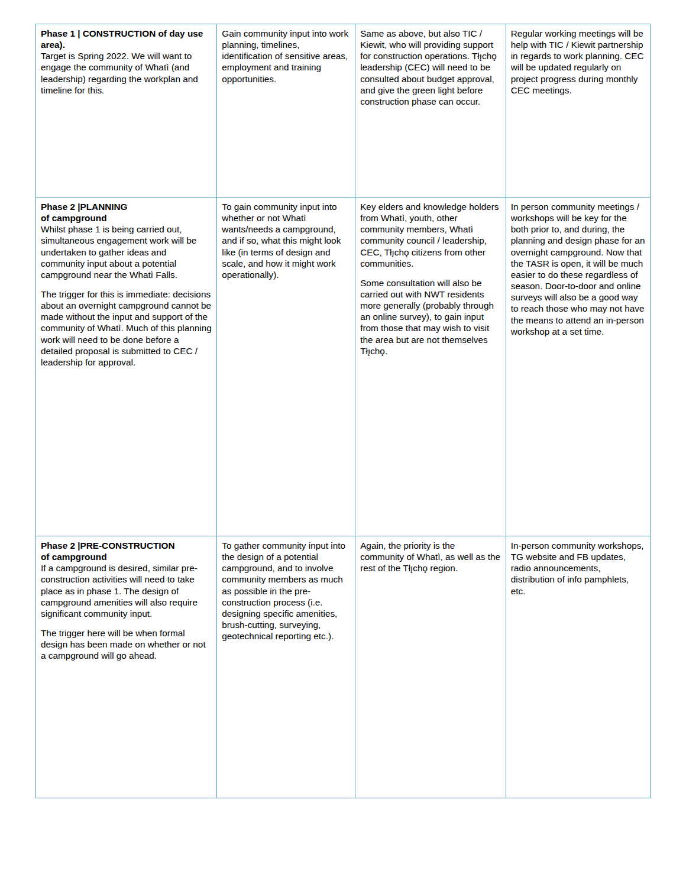| Phase 1 / CONSTRUCTION of day use area). Target is Spring 2022. We will want to engage the community of Whatì (and leadership) regarding the workplan and timeline for this. | Gain community input into work planning, timelines, identification of sensitive areas, employment and training opportunities. | Same as above, but also TIC / Kiewit, who will providing support for construction operations. Tłı̨chǫ leadership (CEC) will need to be consulted about budget approval, and give the green light before construction phase can occur. | Regular working meetings will be help with TIC / Kiewit partnership in regards to work planning. CEC will be updated regularly on project progress during monthly CEC meetings. |
| Phase 2 /PLANNING of campground Whilst phase 1 is being carried out, simultaneous engagement work will be undertaken to gather ideas and community input about a potential campground near the Whatì Falls. The trigger for this is immediate: decisions about an overnight campground cannot be made without the input and support of the community of Whatì. Much of this planning work will need to be done before a detailed proposal is submitted to CEC / leadership for approval. | To gain community input into whether or not Whatì wants/needs a campground, and if so, what this might look like (in terms of design and scale, and how it might work operationally). | Key elders and knowledge holders from Whatì, youth, other community members, Whatì community council / leadership, CEC, Tłı̨chǫ citizens from other communities. Some consultation will also be carried out with NWT residents more generally (probably through an online survey), to gain input from those that may wish to visit the area but are not themselves Tłı̨chǫ. | In person community meetings / workshops will be key for the both prior to, and during, the planning and design phase for an overnight campground. Now that the TASR is open, it will be much easier to do these regardless of season. Door-to-door and online surveys will also be a good way to reach those who may not have the means to attend an in-person workshop at a set time. |
| Phase 2 /PRE-CONSTRUCTION of campground If a campground is desired, similar pre-construction activities will need to take place as in phase 1. The design of campground amenities will also require significant community input. The trigger here will be when formal design has been made on whether or not a campground will go ahead. | To gather community input into the design of a potential campground, and to involve community members as much as possible in the pre-construction process (i.e. designing specific amenities, brush-cutting, surveying, geotechnical reporting etc.). | Again, the priority is the community of Whatì, as well as the rest of the Tłı̨chǫ region. | In-person community workshops, TG website and FB updates, radio announcements, distribution of info pamphlets, etc. |